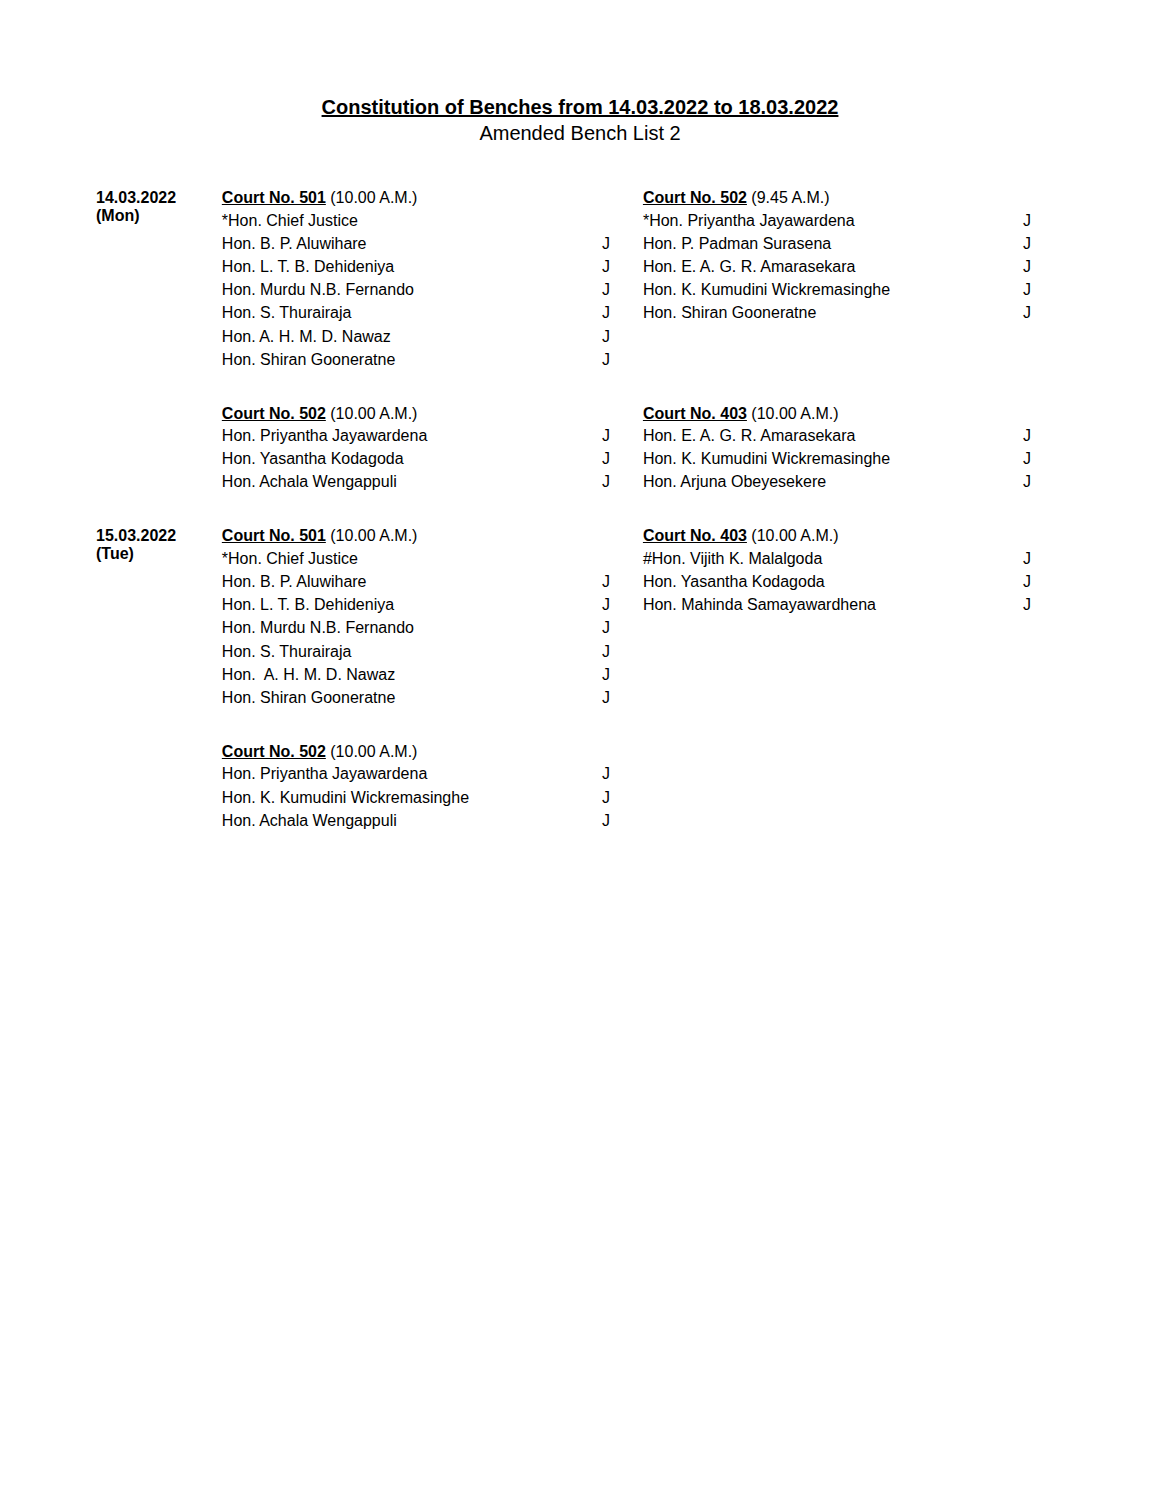Constitution of Benches from 14.03.2022 to 18.03.2022
Amended Bench List 2
| 14.03.2022 (Mon) | Court No. 501 (10.00 A.M.) / *Hon. Chief Justice / / / Hon. B. P. Aluwihare / J / / Hon. L. T. B. Dehideniya / J / / Hon. Murdu N.B. Fernando / J / / Hon. S. Thurairaja / J / / Hon. A. H. M. D. Nawaz / J / / Hon. Shiran Gooneratne / J / | Court No. 502 (9.45 A.M.) / *Hon. Priyantha Jayawardena / J / / Hon. P. Padman Surasena / J / / Hon. E. A. G. R. Amarasekara / J / / Hon. K. Kumudini Wickremasinghe / J / / Hon. Shiran Gooneratne / J / |
| | Court No. 502 (10.00 A.M.) / Hon. Priyantha Jayawardena / J / / Hon. Yasantha Kodagoda / J / / Hon. Achala Wengappuli / J / | Court No. 403 (10.00 A.M.) / Hon. E. A. G. R. Amarasekara / J / / Hon. K. Kumudini Wickremasinghe / J / / Hon. Arjuna Obeyesekere / J / |
| 15.03.2022 (Tue) | Court No. 501 (10.00 A.M.) / *Hon. Chief Justice / / / Hon. B. P. Aluwihare / J / / Hon. L. T. B. Dehideniya / J / / Hon. Murdu N.B. Fernando / J / / Hon. S. Thurairaja / J / / Hon. A. H. M. D. Nawaz / J / / Hon. Shiran Gooneratne / J / | Court No. 403 (10.00 A.M.) / #Hon. Vijith K. Malalgoda / J / / Hon. Yasantha Kodagoda / J / / Hon. Mahinda Samayawardhena / J / |
| | Court No. 502 (10.00 A.M.) / Hon. Priyantha Jayawardena / J / / Hon. K. Kumudini Wickremasinghe / J / / Hon. Achala Wengappuli / J / | |